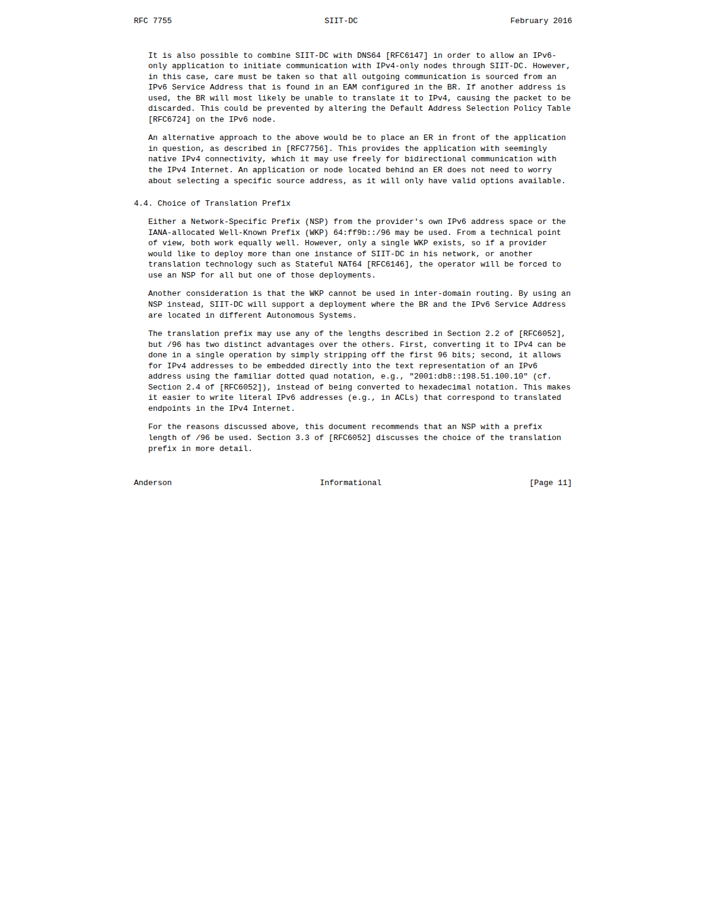RFC 7755 SIIT-DC February 2016
It is also possible to combine SIIT-DC with DNS64 [RFC6147] in order to allow an IPv6-only application to initiate communication with IPv4-only nodes through SIIT-DC. However, in this case, care must be taken so that all outgoing communication is sourced from an IPv6 Service Address that is found in an EAM configured in the BR. If another address is used, the BR will most likely be unable to translate it to IPv4, causing the packet to be discarded. This could be prevented by altering the Default Address Selection Policy Table [RFC6724] on the IPv6 node.
An alternative approach to the above would be to place an ER in front of the application in question, as described in [RFC7756]. This provides the application with seemingly native IPv4 connectivity, which it may use freely for bidirectional communication with the IPv4 Internet. An application or node located behind an ER does not need to worry about selecting a specific source address, as it will only have valid options available.
4.4. Choice of Translation Prefix
Either a Network-Specific Prefix (NSP) from the provider's own IPv6 address space or the IANA-allocated Well-Known Prefix (WKP) 64:ff9b::/96 may be used. From a technical point of view, both work equally well. However, only a single WKP exists, so if a provider would like to deploy more than one instance of SIIT-DC in his network, or another translation technology such as Stateful NAT64 [RFC6146], the operator will be forced to use an NSP for all but one of those deployments.
Another consideration is that the WKP cannot be used in inter-domain routing. By using an NSP instead, SIIT-DC will support a deployment where the BR and the IPv6 Service Address are located in different Autonomous Systems.
The translation prefix may use any of the lengths described in Section 2.2 of [RFC6052], but /96 has two distinct advantages over the others. First, converting it to IPv4 can be done in a single operation by simply stripping off the first 96 bits; second, it allows for IPv4 addresses to be embedded directly into the text representation of an IPv6 address using the familiar dotted quad notation, e.g., "2001:db8::198.51.100.10" (cf. Section 2.4 of [RFC6052]), instead of being converted to hexadecimal notation. This makes it easier to write literal IPv6 addresses (e.g., in ACLs) that correspond to translated endpoints in the IPv4 Internet.
For the reasons discussed above, this document recommends that an NSP with a prefix length of /96 be used. Section 3.3 of [RFC6052] discusses the choice of the translation prefix in more detail.
Anderson Informational [Page 11]